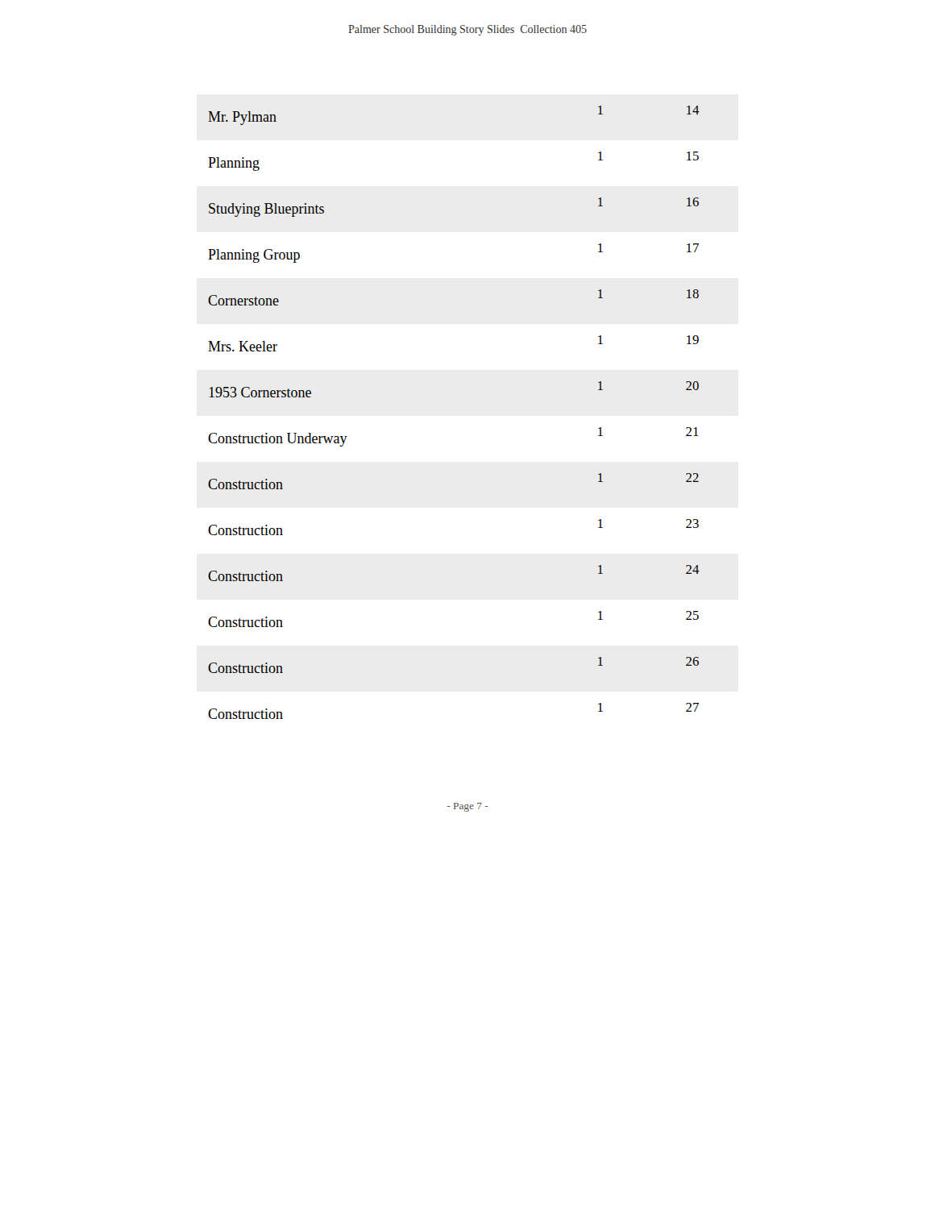Palmer School Building Story Slides Collection 405
| Mr. Pylman | 1 | 14 |
| Planning | 1 | 15 |
| Studying Blueprints | 1 | 16 |
| Planning Group | 1 | 17 |
| Cornerstone | 1 | 18 |
| Mrs. Keeler | 1 | 19 |
| 1953 Cornerstone | 1 | 20 |
| Construction Underway | 1 | 21 |
| Construction | 1 | 22 |
| Construction | 1 | 23 |
| Construction | 1 | 24 |
| Construction | 1 | 25 |
| Construction | 1 | 26 |
| Construction | 1 | 27 |
- Page 7 -